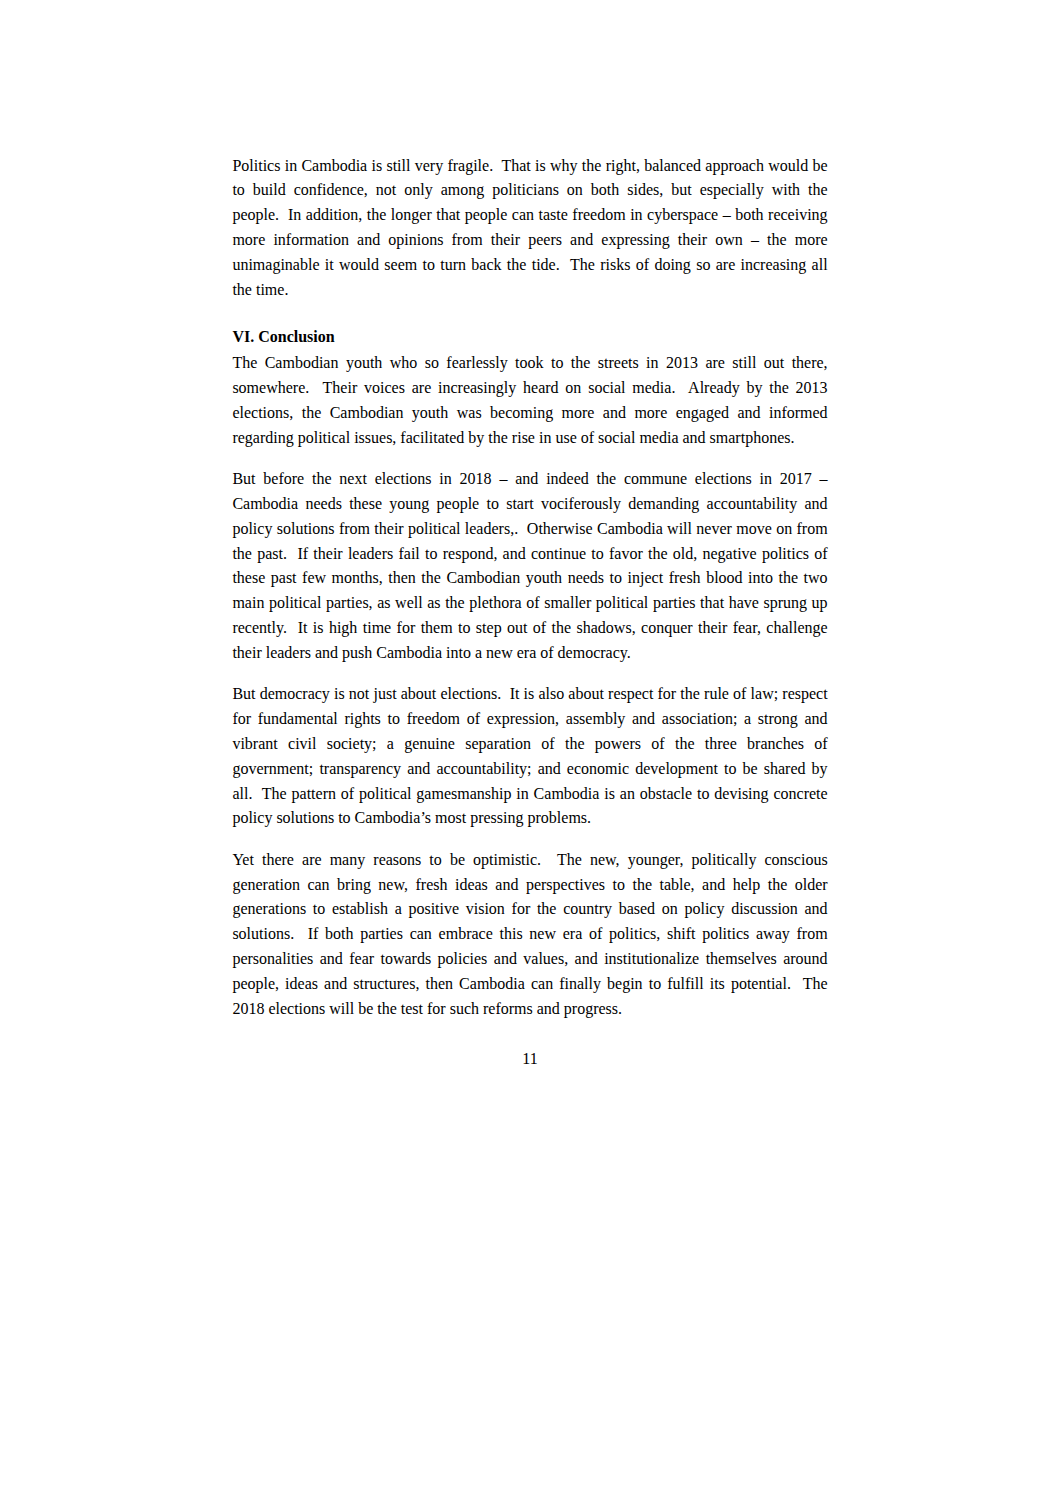Politics in Cambodia is still very fragile. That is why the right, balanced approach would be to build confidence, not only among politicians on both sides, but especially with the people. In addition, the longer that people can taste freedom in cyberspace – both receiving more information and opinions from their peers and expressing their own – the more unimaginable it would seem to turn back the tide. The risks of doing so are increasing all the time.
VI. Conclusion
The Cambodian youth who so fearlessly took to the streets in 2013 are still out there, somewhere. Their voices are increasingly heard on social media. Already by the 2013 elections, the Cambodian youth was becoming more and more engaged and informed regarding political issues, facilitated by the rise in use of social media and smartphones.
But before the next elections in 2018 – and indeed the commune elections in 2017 – Cambodia needs these young people to start vociferously demanding accountability and policy solutions from their political leaders,. Otherwise Cambodia will never move on from the past. If their leaders fail to respond, and continue to favor the old, negative politics of these past few months, then the Cambodian youth needs to inject fresh blood into the two main political parties, as well as the plethora of smaller political parties that have sprung up recently. It is high time for them to step out of the shadows, conquer their fear, challenge their leaders and push Cambodia into a new era of democracy.
But democracy is not just about elections. It is also about respect for the rule of law; respect for fundamental rights to freedom of expression, assembly and association; a strong and vibrant civil society; a genuine separation of the powers of the three branches of government; transparency and accountability; and economic development to be shared by all. The pattern of political gamesmanship in Cambodia is an obstacle to devising concrete policy solutions to Cambodia’s most pressing problems.
Yet there are many reasons to be optimistic. The new, younger, politically conscious generation can bring new, fresh ideas and perspectives to the table, and help the older generations to establish a positive vision for the country based on policy discussion and solutions. If both parties can embrace this new era of politics, shift politics away from personalities and fear towards policies and values, and institutionalize themselves around people, ideas and structures, then Cambodia can finally begin to fulfill its potential. The 2018 elections will be the test for such reforms and progress.
11